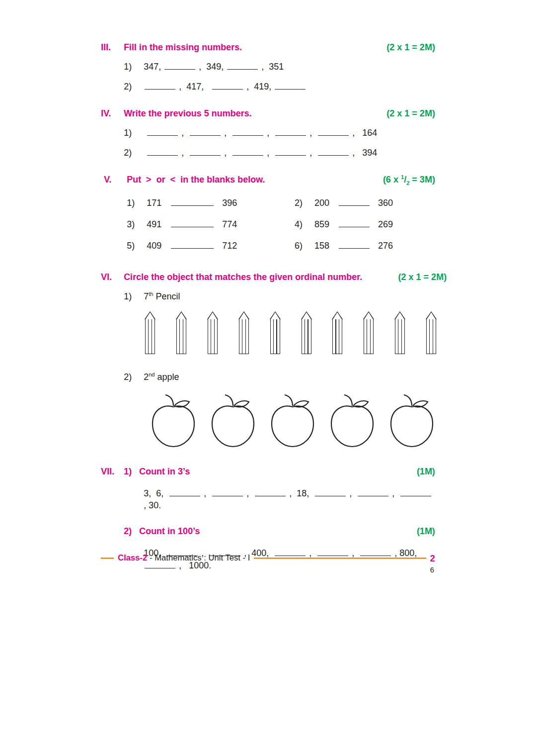III.
Fill in the missing numbers.
(2 x 1 = 2M)
1) 347, , 349, , 351
2) , 417, , 419,
IV.
Write the previous 5 numbers.
(2 x 1 = 2M)
1) , , , , , 164
2) , , , , , 394
V.
Put > or < in the blanks below.
(6 x 1/2 = 3M)
| 1) | 171 396 | 2) | 200 360 |
| 3) | 491 774 | 4) | 859 269 |
| 5) | 409 712 | 6) | 158 276 |
VI.
Circle the object that matches the given ordinal number.
(2 x 1 = 2M)
1) 7th Pencil
2) 2nd apple
VII.
1) Count in 3’s
(1M)
3, 6, , , , 18, , , , 30.
2) Count in 100’s
(1M)
100, , , 400, , , , 800, , 1000.
Class-2 - Mathematics : Unit Test - I
2
6